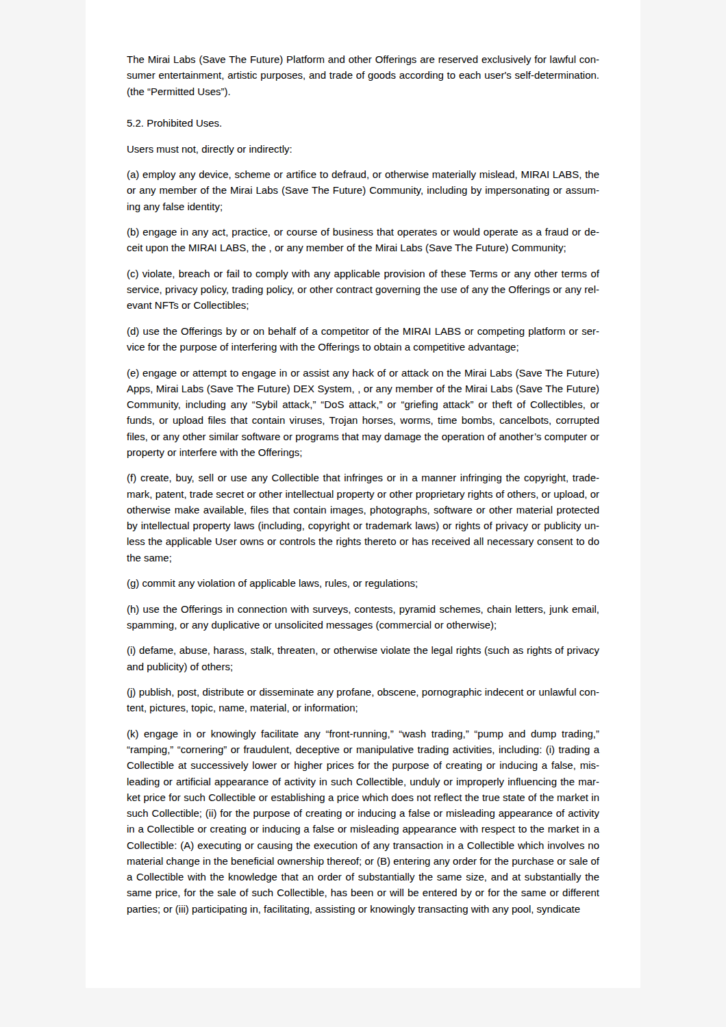The Mirai Labs (Save The Future) Platform and other Offerings are reserved exclusively for lawful consumer entertainment, artistic purposes, and trade of goods according to each user's self-determination. (the “Permitted Uses”).
5.2. Prohibited Uses.
Users must not, directly or indirectly:
(a) employ any device, scheme or artifice to defraud, or otherwise materially mislead, MIRAI LABS, the or any member of the Mirai Labs (Save The Future) Community, including by impersonating or assuming any false identity;
(b) engage in any act, practice, or course of business that operates or would operate as a fraud or deceit upon the MIRAI LABS, the , or any member of the Mirai Labs (Save The Future) Community;
(c) violate, breach or fail to comply with any applicable provision of these Terms or any other terms of service, privacy policy, trading policy, or other contract governing the use of any the Offerings or any relevant NFTs or Collectibles;
(d) use the Offerings by or on behalf of a competitor of the MIRAI LABS or competing platform or service for the purpose of interfering with the Offerings to obtain a competitive advantage;
(e) engage or attempt to engage in or assist any hack of or attack on the Mirai Labs (Save The Future) Apps, Mirai Labs (Save The Future) DEX System, , or any member of the Mirai Labs (Save The Future) Community, including any “Sybil attack,” “DoS attack,” or “griefing attack” or theft of Collectibles, or funds, or upload files that contain viruses, Trojan horses, worms, time bombs, cancelbots, corrupted files, or any other similar software or programs that may damage the operation of another’s computer or property or interfere with the Offerings;
(f) create, buy, sell or use any Collectible that infringes or in a manner infringing the copyright, trademark, patent, trade secret or other intellectual property or other proprietary rights of others, or upload, or otherwise make available, files that contain images, photographs, software or other material protected by intellectual property laws (including, copyright or trademark laws) or rights of privacy or publicity unless the applicable User owns or controls the rights thereto or has received all necessary consent to do the same;
(g) commit any violation of applicable laws, rules, or regulations;
(h) use the Offerings in connection with surveys, contests, pyramid schemes, chain letters, junk email, spamming, or any duplicative or unsolicited messages (commercial or otherwise);
(i) defame, abuse, harass, stalk, threaten, or otherwise violate the legal rights (such as rights of privacy and publicity) of others;
(j) publish, post, distribute or disseminate any profane, obscene, pornographic indecent or unlawful content, pictures, topic, name, material, or information;
(k) engage in or knowingly facilitate any “front-running,” “wash trading,” “pump and dump trading,” “ramping,” “cornering” or fraudulent, deceptive or manipulative trading activities, including: (i) trading a Collectible at successively lower or higher prices for the purpose of creating or inducing a false, misleading or artificial appearance of activity in such Collectible, unduly or improperly influencing the market price for such Collectible or establishing a price which does not reflect the true state of the market in such Collectible; (ii) for the purpose of creating or inducing a false or misleading appearance of activity in a Collectible or creating or inducing a false or misleading appearance with respect to the market in a Collectible: (A) executing or causing the execution of any transaction in a Collectible which involves no material change in the beneficial ownership thereof; or (B) entering any order for the purchase or sale of a Collectible with the knowledge that an order of substantially the same size, and at substantially the same price, for the sale of such Collectible, has been or will be entered by or for the same or different parties; or (iii) participating in, facilitating, assisting or knowingly transacting with any pool, syndicate